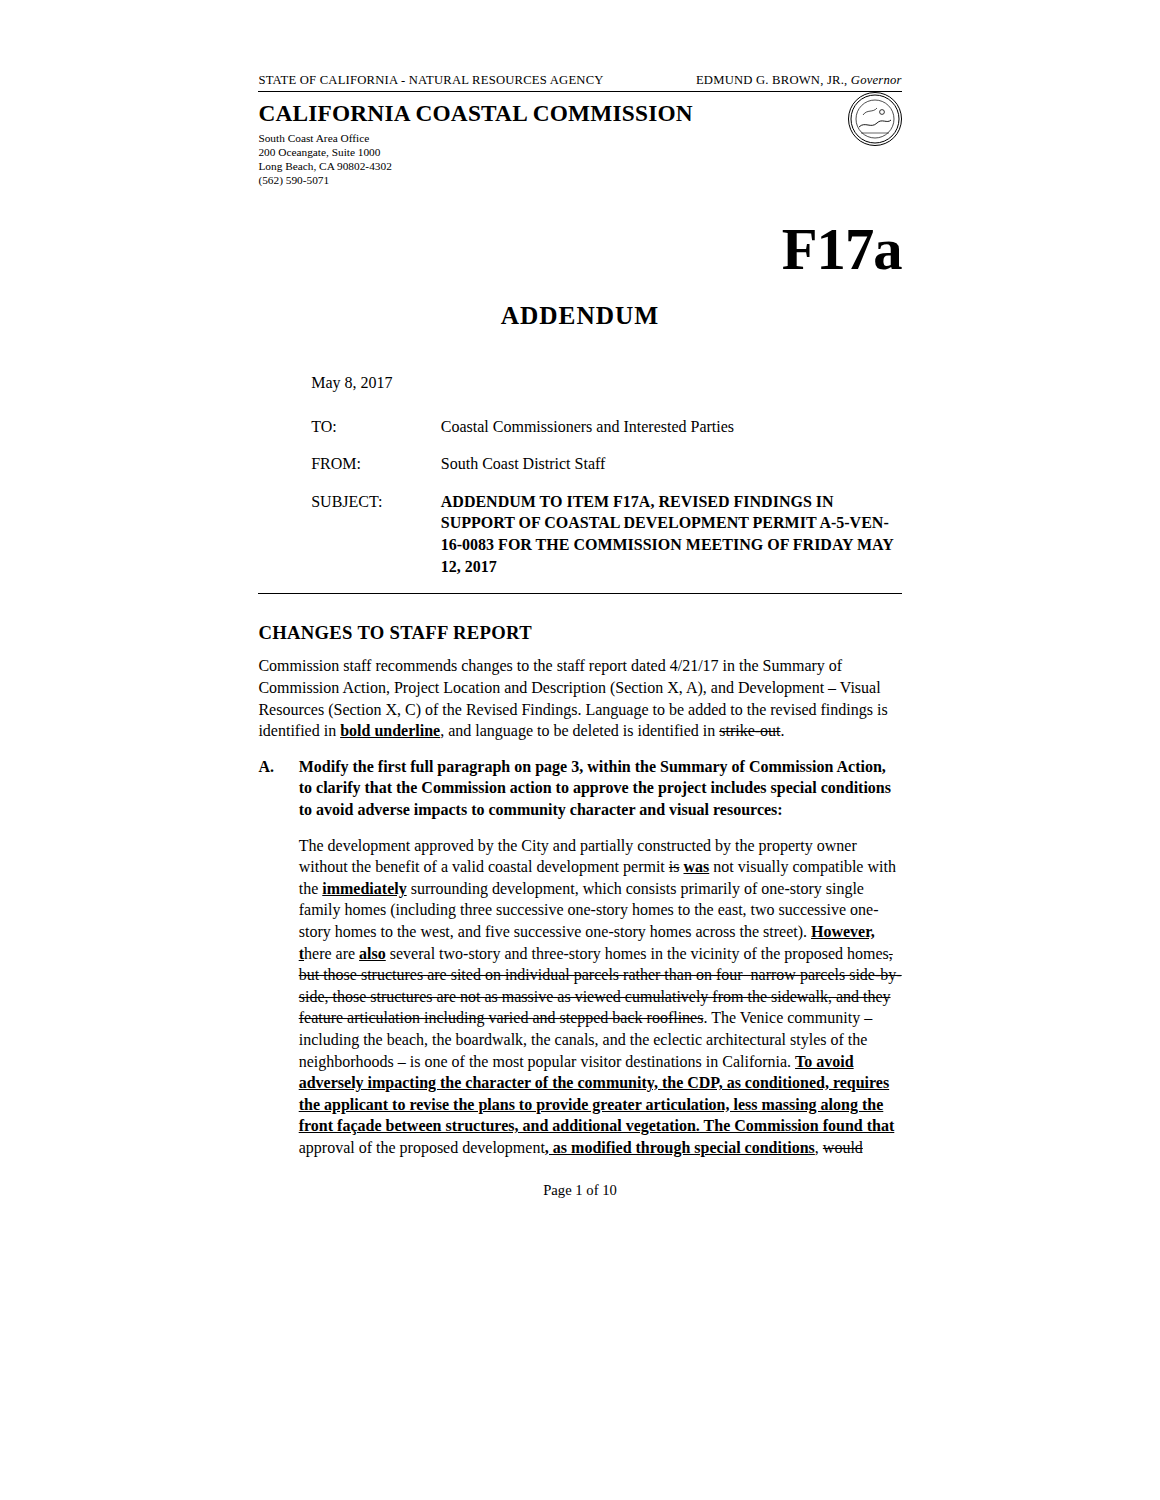State of California - Natural Resources Agency Edmund G. Brown, Jr., Governor
CALIFORNIA COASTAL COMMISSION
South Coast Area Office
200 Oceangate, Suite 1000
Long Beach, CA 90802-4302
(562) 590-5071
F17a
ADDENDUM
May 8, 2017
TO:
Coastal Commissioners and Interested Parties
FROM:
South Coast District Staff
SUBJECT:
ADDENDUM TO ITEM F17a, REVISED FINDINGS IN SUPPORT OF COASTAL DEVELOPMENT PERMIT A-5-VEN-16-0083 FOR THE COMMISSION MEETING OF FRIDAY MAY 12, 2017
CHANGES TO STAFF REPORT
Commission staff recommends changes to the staff report dated 4/21/17 in the Summary of Commission Action, Project Location and Description (Section X, A), and Development – Visual Resources (Section X, C) of the Revised Findings. Language to be added to the revised findings is identified in bold underline, and language to be deleted is identified in strike-out.
A.
Modify the first full paragraph on page 3, within the Summary of Commission Action, to clarify that the Commission action to approve the project includes special conditions to avoid adverse impacts to community character and visual resources:
The development approved by the City and partially constructed by the property owner without the benefit of a valid coastal development permit is was not visually compatible with the immediately surrounding development, which consists primarily of one-story single family homes (including three successive one-story homes to the east, two successive one-story homes to the west, and five successive one-story homes across the street). However, there are also several two-story and three-story homes in the vicinity of the proposed homes, but those structures are sited on individual parcels rather than on four narrow parcels side-by-side, those structures are not as massive as viewed cumulatively from the sidewalk, and they feature articulation including varied and stepped back rooflines. The Venice community – including the beach, the boardwalk, the canals, and the eclectic architectural styles of the neighborhoods – is one of the most popular visitor destinations in California. To avoid adversely impacting the character of the community, the CDP, as conditioned, requires the applicant to revise the plans to provide greater articulation, less massing along the front façade between structures, and additional vegetation. The Commission found that approval of the proposed development, as modified through special conditions, would
Page 1 of 10